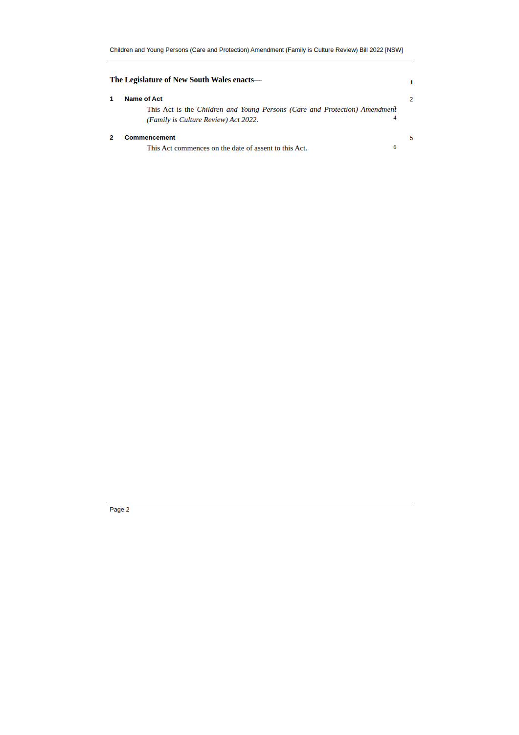Children and Young Persons (Care and Protection) Amendment (Family is Culture Review) Bill 2022 [NSW]
The Legislature of New South Wales enacts— 1
1
Name of Act
2
This Act is the Children and Young Persons (Care and Protection) Amendment (Family is Culture Review) Act 2022. 3 4
2
Commencement
5
This Act commences on the date of assent to this Act. 6
Page 2